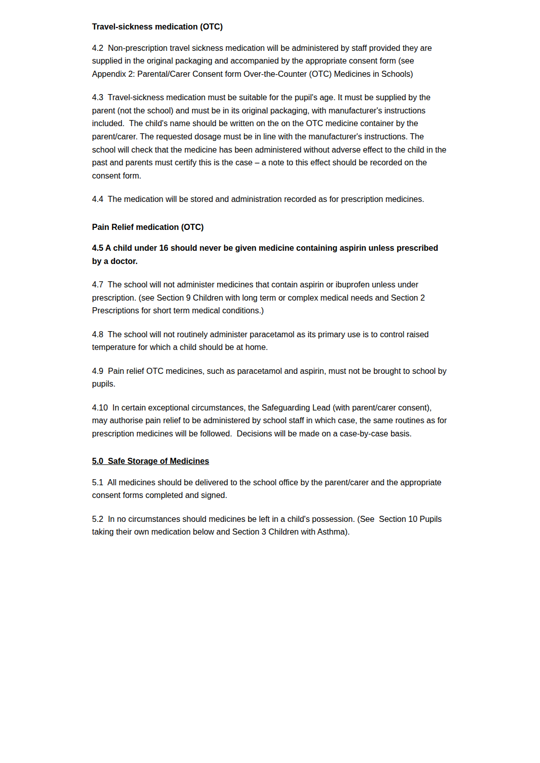Travel-sickness medication (OTC)
4.2 Non-prescription travel sickness medication will be administered by staff provided they are supplied in the original packaging and accompanied by the appropriate consent form (see Appendix 2: Parental/Carer Consent form Over-the-Counter (OTC) Medicines in Schools)
4.3 Travel-sickness medication must be suitable for the pupil's age. It must be supplied by the parent (not the school) and must be in its original packaging, with manufacturer's instructions included. The child's name should be written on the on the OTC medicine container by the parent/carer. The requested dosage must be in line with the manufacturer's instructions. The school will check that the medicine has been administered without adverse effect to the child in the past and parents must certify this is the case – a note to this effect should be recorded on the consent form.
4.4 The medication will be stored and administration recorded as for prescription medicines.
Pain Relief medication (OTC)
4.5 A child under 16 should never be given medicine containing aspirin unless prescribed by a doctor.
4.7 The school will not administer medicines that contain aspirin or ibuprofen unless under prescription. (see Section 9 Children with long term or complex medical needs and Section 2 Prescriptions for short term medical conditions.)
4.8 The school will not routinely administer paracetamol as its primary use is to control raised temperature for which a child should be at home.
4.9 Pain relief OTC medicines, such as paracetamol and aspirin, must not be brought to school by pupils.
4.10 In certain exceptional circumstances, the Safeguarding Lead (with parent/carer consent), may authorise pain relief to be administered by school staff in which case, the same routines as for prescription medicines will be followed. Decisions will be made on a case-by-case basis.
5.0 Safe Storage of Medicines
5.1 All medicines should be delivered to the school office by the parent/carer and the appropriate consent forms completed and signed.
5.2 In no circumstances should medicines be left in a child's possession. (See Section 10 Pupils taking their own medication below and Section 3 Children with Asthma).